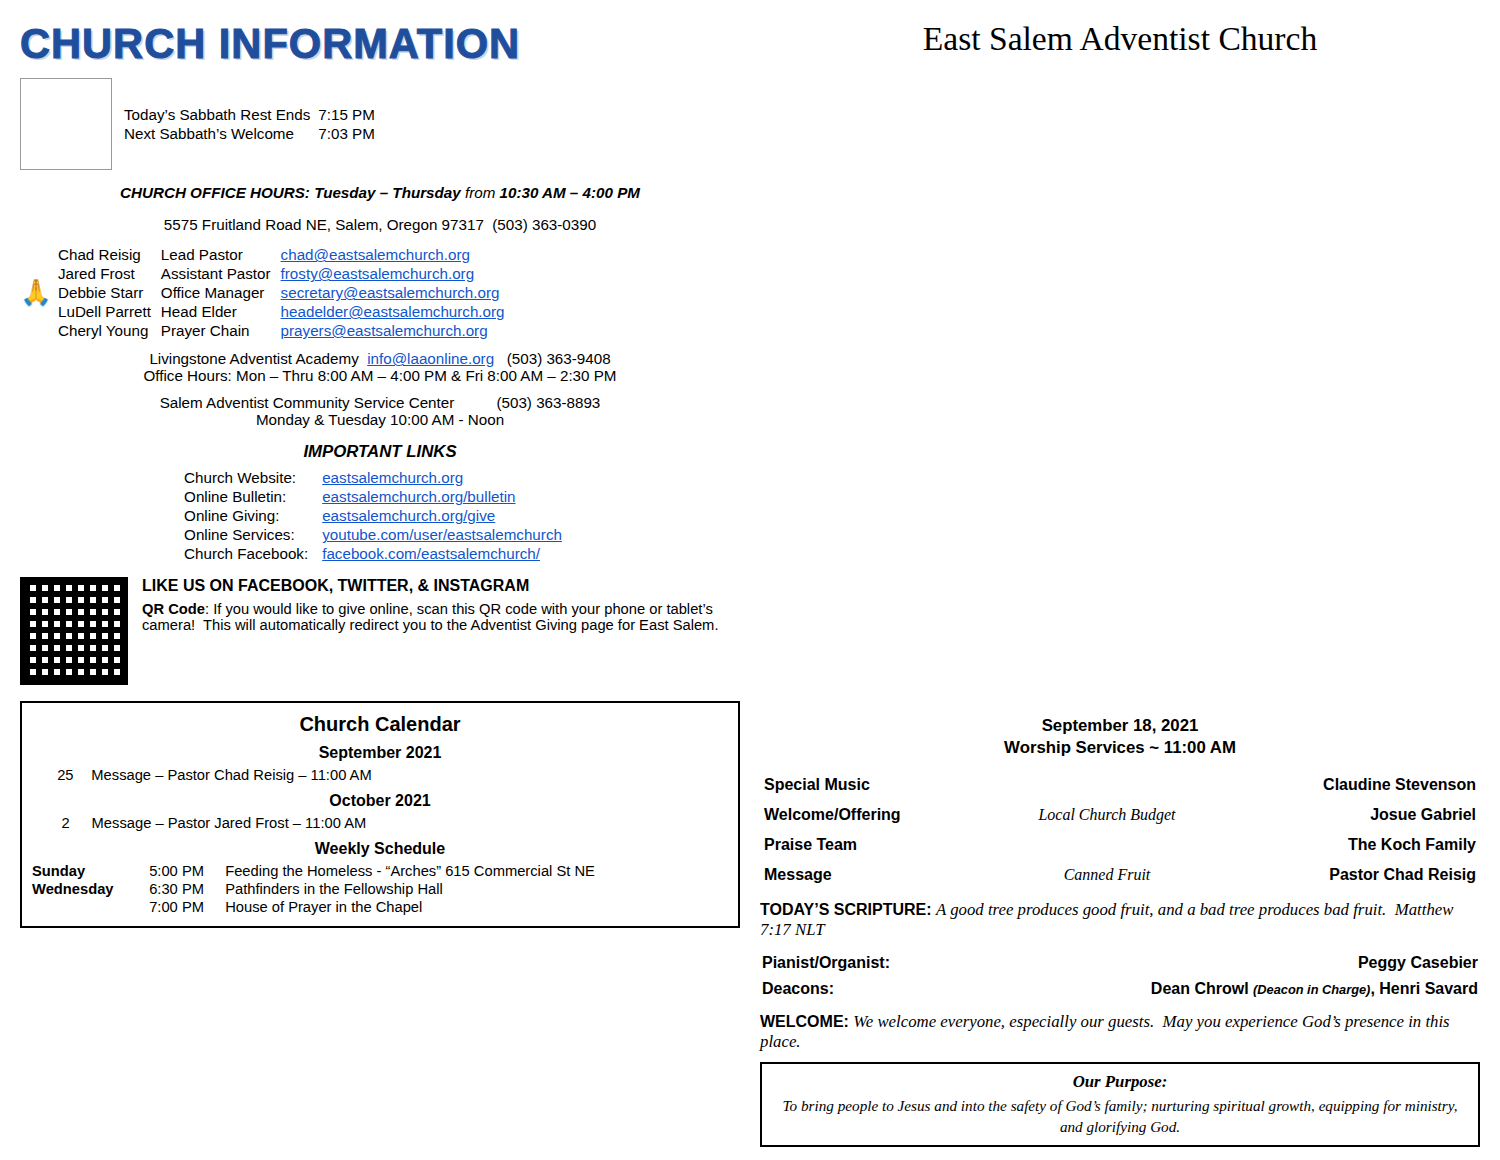CHURCH INFORMATION
| Today’s Sabbath Rest Ends | 7:15 PM |
| Next Sabbath’s Welcome | 7:03 PM |
CHURCH OFFICE HOURS: Tuesday – Thursday from 10:30 AM – 4:00 PM
5575 Fruitland Road NE, Salem, Oregon 97317 (503) 363-0390
🙏
| Chad Reisig | Lead Pastor | chad@eastsalemchurch.org |
| Jared Frost | Assistant Pastor | frosty@eastsalemchurch.org |
| Debbie Starr | Office Manager | secretary@eastsalemchurch.org |
| LuDell Parrett | Head Elder | headelder@eastsalemchurch.org |
| Cheryl Young | Prayer Chain | prayers@eastsalemchurch.org |
Livingstone Adventist Academy info@laaonline.org (503) 363-9408 Office Hours: Mon – Thru 8:00 AM – 4:00 PM & Fri 8:00 AM – 2:30 PM
Salem Adventist Community Service Center (503) 363-8893 Monday & Tuesday 10:00 AM - Noon
IMPORTANT LINKS
| Church Website: | eastsalemchurch.org |
| Online Bulletin: | eastsalemchurch.org/bulletin |
| Online Giving: | eastsalemchurch.org/give |
| Online Services: | youtube.com/user/eastsalemchurch |
| Church Facebook: | facebook.com/eastsalemchurch/ |
LIKE US ON FACEBOOK, TWITTER, & INSTAGRAM
QR Code: If you would like to give online, scan this QR code with your phone or tablet’s camera! This will automatically redirect you to the Adventist Giving page for East Salem.
Church Calendar
September 2021
| | 25 | Message – Pastor Chad Reisig – 11:00 AM |
October 2021
| | 2 | Message – Pastor Jared Frost – 11:00 AM |
Weekly Schedule
| Sunday | 5:00 PM | Feeding the Homeless - “Arches” 615 Commercial St NE |
| Wednesday | 6:30 PM | Pathfinders in the Fellowship Hall |
| | 7:00 PM | House of Prayer in the Chapel |
East Salem Adventist Church
September 18, 2021
Worship Services ~ 11:00 AM
| Special Music | | Claudine Stevenson |
| Welcome/Offering | Local Church Budget | Josue Gabriel |
| Praise Team | | The Koch Family |
| Message | Canned Fruit | Pastor Chad Reisig |
TODAY’S SCRIPTURE: A good tree produces good fruit, and a bad tree produces bad fruit. Matthew 7:17 NLT
| Pianist/Organist: | Peggy Casebier |
| Deacons: | Dean Chrowl (Deacon in Charge) , Henri Savard |
WELCOME: We welcome everyone, especially our guests. May you experience God’s presence in this place.
Our Purpose:
To bring people to Jesus and into the safety of God’s family; nurturing spiritual growth, equipping for ministry, and glorifying God.